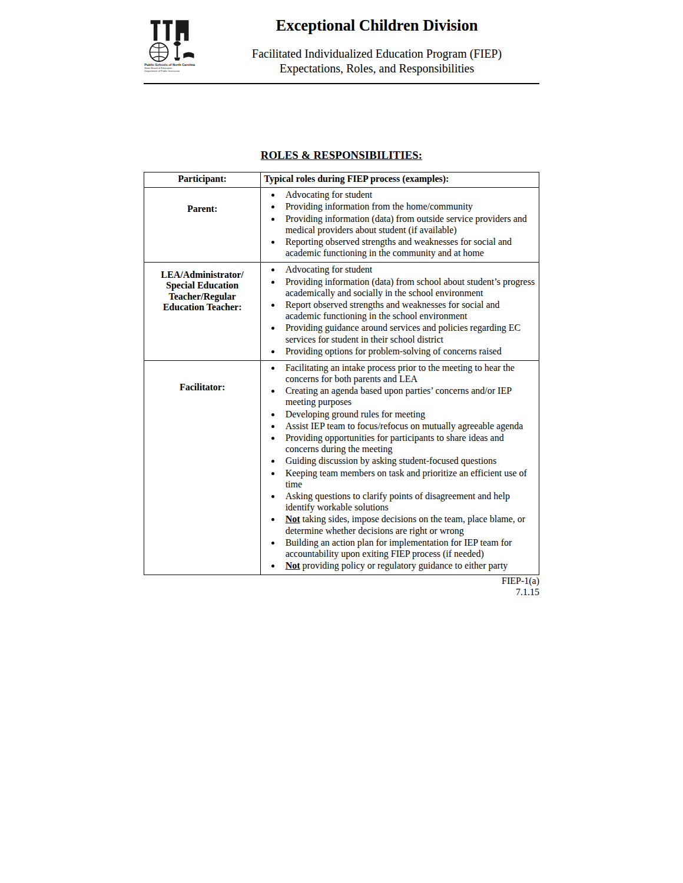Public Schools of North Carolina State Board of Education Department of Public Instruction
Exceptional Children Division
Facilitated Individualized Education Program (FIEP)
Expectations, Roles, and Responsibilities
ROLES & RESPONSIBILITIES:
| Participant: | Typical roles during FIEP process (examples): |
| --- | --- |
| Parent: | Advocating for student Providing information from the home/community Providing information (data) from outside service providers and medical providers about student (if available) Reporting observed strengths and weaknesses for social and academic functioning in the community and at home |
| LEA/Administrator/ Special Education Teacher/Regular Education Teacher: | Advocating for student Providing information (data) from school about student’s progress academically and socially in the school environment Report observed strengths and weaknesses for social and academic functioning in the school environment Providing guidance around services and policies regarding EC services for student in their school district Providing options for problem-solving of concerns raised |
| Facilitator: | Facilitating an intake process prior to the meeting to hear the concerns for both parents and LEA Creating an agenda based upon parties’ concerns and/or IEP meeting purposes Developing ground rules for meeting Assist IEP team to focus/refocus on mutually agreeable agenda Providing opportunities for participants to share ideas and concerns during the meeting Guiding discussion by asking student-focused questions Keeping team members on task and prioritize an efficient use of time Asking questions to clarify points of disagreement and help identify workable solutions Not taking sides, impose decisions on the team, place blame, or determine whether decisions are right or wrong Building an action plan for implementation for IEP team for accountability upon exiting FIEP process (if needed) Not providing policy or regulatory guidance to either party |
FIEP-1(a)
7.1.15